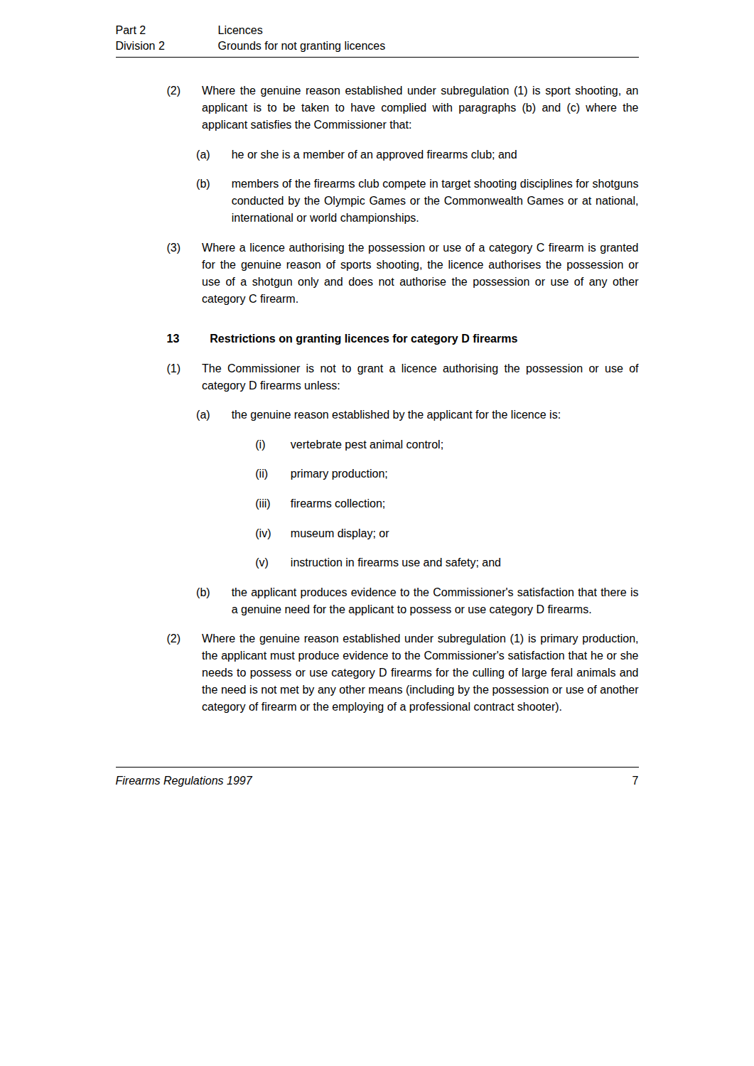Part 2
Division 2
Licences
Grounds for not granting licences
(2) Where the genuine reason established under subregulation (1) is sport shooting, an applicant is to be taken to have complied with paragraphs (b) and (c) where the applicant satisfies the Commissioner that:
(a) he or she is a member of an approved firearms club; and
(b) members of the firearms club compete in target shooting disciplines for shotguns conducted by the Olympic Games or the Commonwealth Games or at national, international or world championships.
(3) Where a licence authorising the possession or use of a category C firearm is granted for the genuine reason of sports shooting, the licence authorises the possession or use of a shotgun only and does not authorise the possession or use of any other category C firearm.
13 Restrictions on granting licences for category D firearms
(1) The Commissioner is not to grant a licence authorising the possession or use of category D firearms unless:
(a) the genuine reason established by the applicant for the licence is:
(i) vertebrate pest animal control;
(ii) primary production;
(iii) firearms collection;
(iv) museum display; or
(v) instruction in firearms use and safety; and
(b) the applicant produces evidence to the Commissioner's satisfaction that there is a genuine need for the applicant to possess or use category D firearms.
(2) Where the genuine reason established under subregulation (1) is primary production, the applicant must produce evidence to the Commissioner's satisfaction that he or she needs to possess or use category D firearms for the culling of large feral animals and the need is not met by any other means (including by the possession or use of another category of firearm or the employing of a professional contract shooter).
Firearms Regulations 1997 7